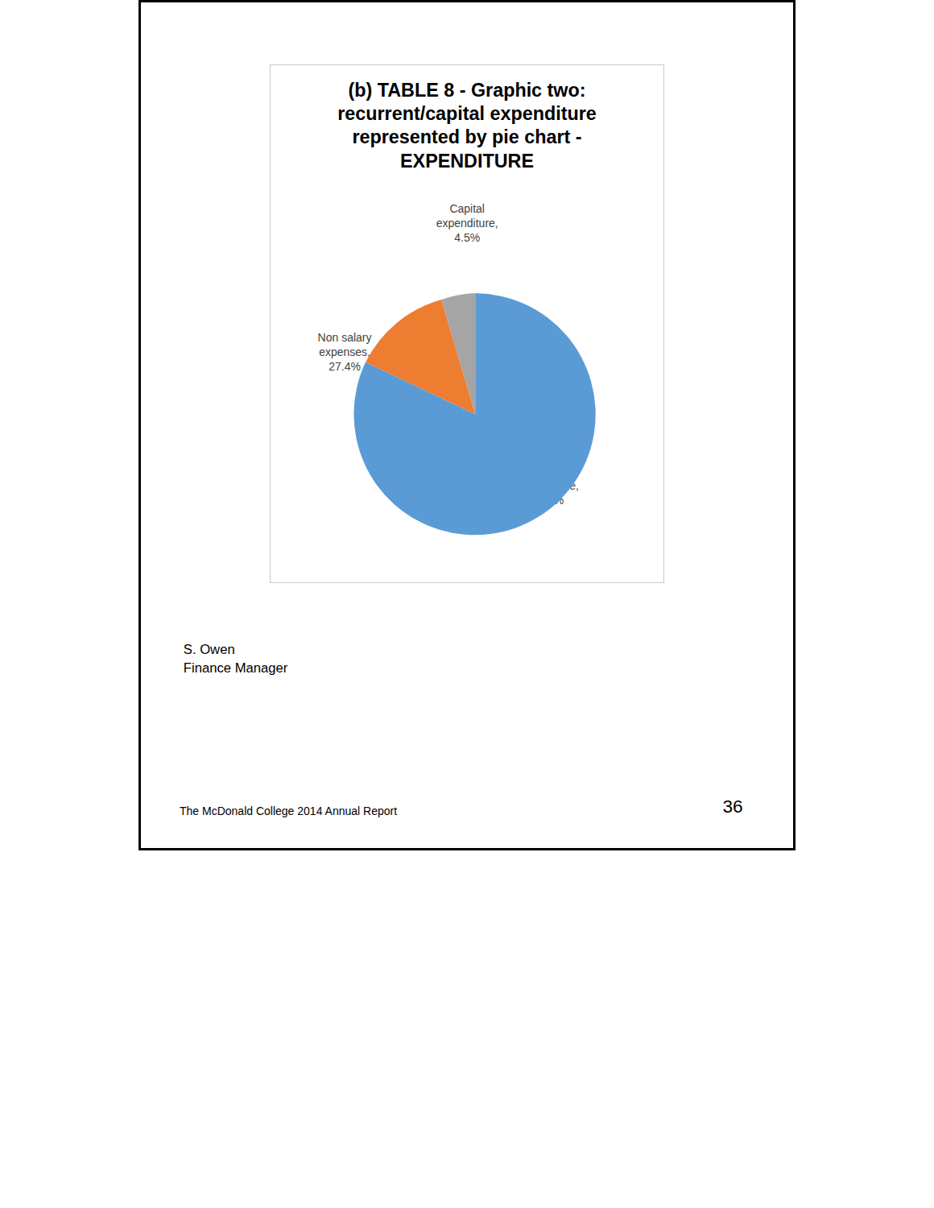(b) TABLE 8 - Graphic two:
recurrent/capital expenditure
represented by pie chart -
EXPENDITURE
Capital expenditure, 4.5% Non salary expenses, 27.4% Salaries, allowances, related expenditure, 68.1%
S. Owen
Finance Manager
The McDonald College 2014 Annual Report 36